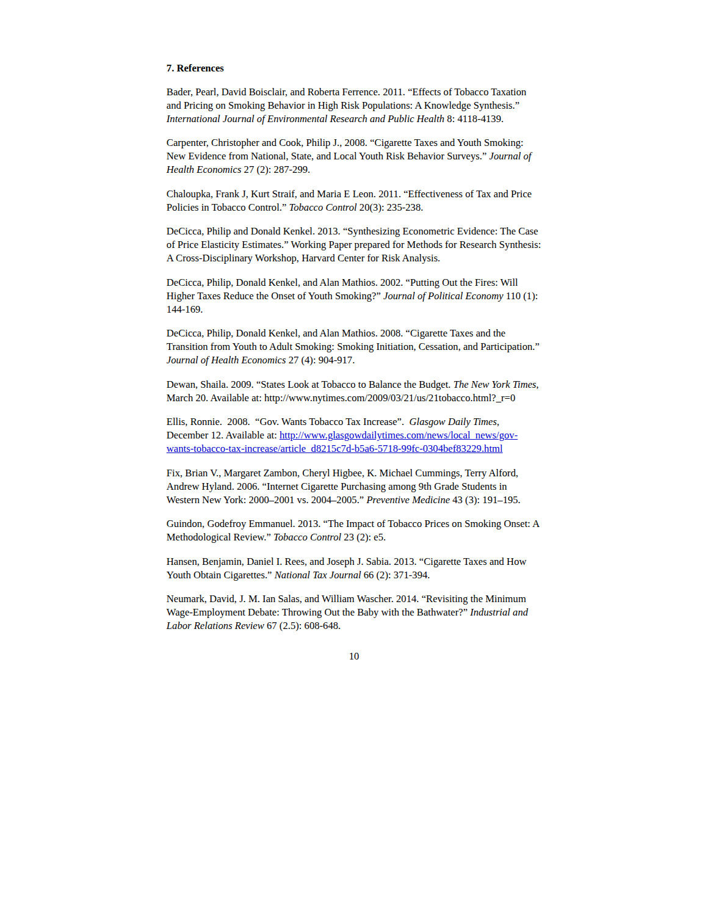7. References
Bader, Pearl, David Boisclair, and Roberta Ferrence. 2011. “Effects of Tobacco Taxation and Pricing on Smoking Behavior in High Risk Populations: A Knowledge Synthesis.” International Journal of Environmental Research and Public Health 8: 4118-4139.
Carpenter, Christopher and Cook, Philip J., 2008. “Cigarette Taxes and Youth Smoking: New Evidence from National, State, and Local Youth Risk Behavior Surveys.” Journal of Health Economics 27 (2): 287-299.
Chaloupka, Frank J, Kurt Straif, and Maria E Leon. 2011. “Effectiveness of Tax and Price Policies in Tobacco Control.” Tobacco Control 20(3): 235-238.
DeCicca, Philip and Donald Kenkel. 2013. “Synthesizing Econometric Evidence: The Case of Price Elasticity Estimates.” Working Paper prepared for Methods for Research Synthesis: A Cross-Disciplinary Workshop, Harvard Center for Risk Analysis.
DeCicca, Philip, Donald Kenkel, and Alan Mathios. 2002. “Putting Out the Fires: Will Higher Taxes Reduce the Onset of Youth Smoking?” Journal of Political Economy 110 (1): 144-169.
DeCicca, Philip, Donald Kenkel, and Alan Mathios. 2008. “Cigarette Taxes and the Transition from Youth to Adult Smoking: Smoking Initiation, Cessation, and Participation.” Journal of Health Economics 27 (4): 904-917.
Dewan, Shaila. 2009. “States Look at Tobacco to Balance the Budget. The New York Times, March 20. Available at: http://www.nytimes.com/2009/03/21/us/21tobacco.html?_r=0
Ellis, Ronnie. 2008. “Gov. Wants Tobacco Tax Increase”. Glasgow Daily Times, December 12. Available at: http://www.glasgowdailytimes.com/news/local_news/gov-wants-tobacco-tax-increase/article_d8215c7d-b5a6-5718-99fc-0304bef83229.html
Fix, Brian V., Margaret Zambon, Cheryl Higbee, K. Michael Cummings, Terry Alford, Andrew Hyland. 2006. “Internet Cigarette Purchasing among 9th Grade Students in Western New York: 2000–2001 vs. 2004–2005.” Preventive Medicine 43 (3): 191–195.
Guindon, Godefroy Emmanuel. 2013. “The Impact of Tobacco Prices on Smoking Onset: A Methodological Review.” Tobacco Control 23 (2): e5.
Hansen, Benjamin, Daniel I. Rees, and Joseph J. Sabia. 2013. “Cigarette Taxes and How Youth Obtain Cigarettes.” National Tax Journal 66 (2): 371-394.
Neumark, David, J. M. Ian Salas, and William Wascher. 2014. “Revisiting the Minimum Wage-Employment Debate: Throwing Out the Baby with the Bathwater?” Industrial and Labor Relations Review 67 (2.5): 608-648.
10